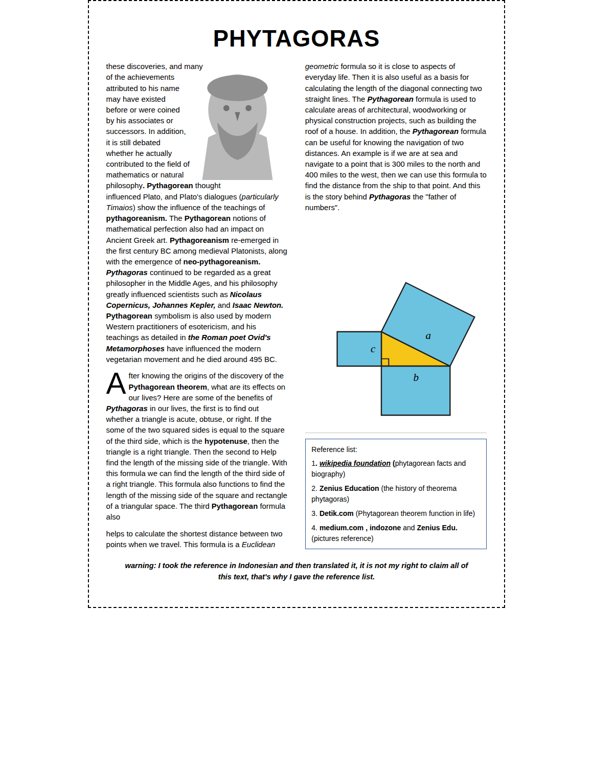PHYTAGORAS
these discoveries, and many of the achievements attributed to his name may have existed before or were coined by his associates or successors. In addition, it is still debated whether he actually contributed to the field of mathematics or natural philosophy. Pythagorean thought influenced Plato, and Plato's dialogues (particularly Timaios) show the influence of the teachings of pythagoreanism. The Pythagorean notions of mathematical perfection also had an impact on Ancient Greek art. Pythagoreanism re-emerged in the first century BC among medieval Platonists, along with the emergence of neo-pythagoreanism. Pythagoras continued to be regarded as a great philosopher in the Middle Ages, and his philosophy greatly influenced scientists such as Nicolaus Copernicus, Johannes Kepler, and Isaac Newton. Pythagorean symbolism is also used by modern Western practitioners of esotericism, and his teachings as detailed in the Roman poet Ovid's Metamorphoses have influenced the modern vegetarian movement and he died around 495 BC.
After knowing the origins of the discovery of the Pythagorean theorem, what are its effects on our lives? Here are some of the benefits of Pythagoras in our lives, the first is to find out whether a triangle is acute, obtuse, or right. If the some of the two squared sides is equal to the square of the third side, which is the hypotenuse, then the triangle is a right triangle. Then the second to Help find the length of the missing side of the triangle. With this formula we can find the length of the third side of a right triangle. This formula also functions to find the length of the missing side of the square and rectangle of a triangular space. The third Pythagorean formula also
helps to calculate the shortest distance between two points when we travel. This formula is a Euclidean geometric formula so it is close to aspects of everyday life. Then it is also useful as a basis for calculating the length of the diagonal connecting two straight lines. The Pythagorean formula is used to calculate areas of architectural, woodworking or physical construction projects, such as building the roof of a house. In addition, the Pythagorean formula can be useful for knowing the navigation of two distances. An example is if we are at sea and navigate to a point that is 300 miles to the north and 400 miles to the west, then we can use this formula to find the distance from the ship to that point. And this is the story behind Pythagoras the "father of numbers".
a c b
Reference list:
1. wikipedia foundation (phytagorean facts and biography)
2. Zenius Education (the history of theorema phytagoras)
3. Detik.com (Phytagorean theorem function in life)
4. medium.com , indozone and Zenius Edu. (pictures reference)
warning: I took the reference in Indonesian and then translated it, it is not my right to claim all of this text, that's why I gave the reference list.